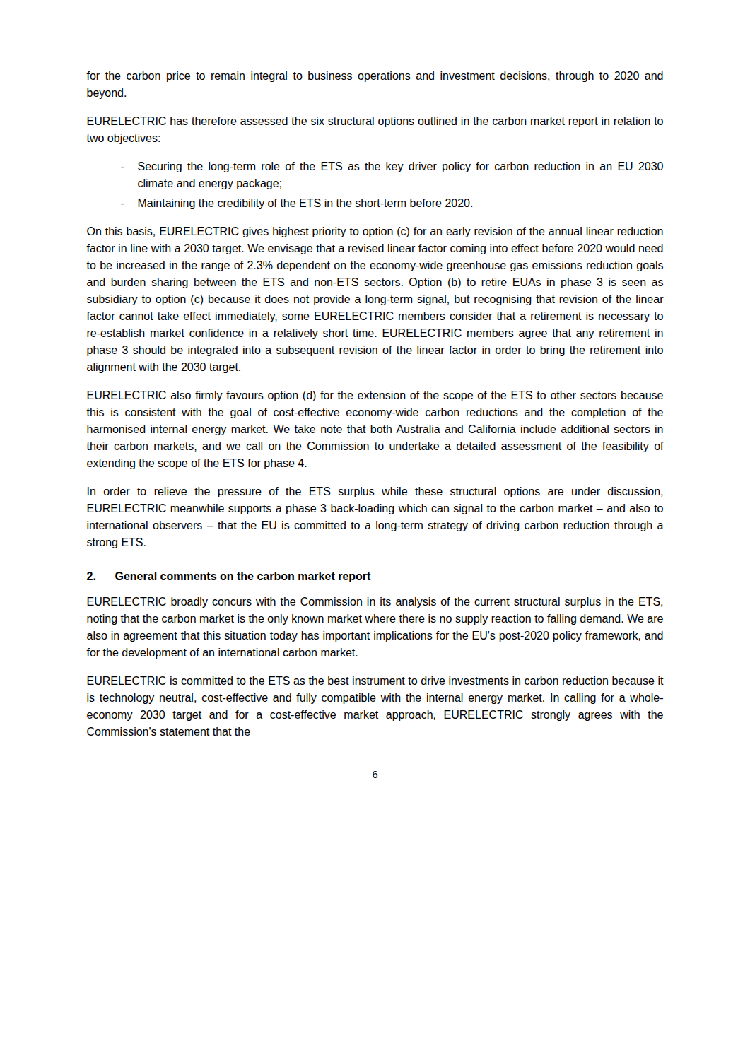for the carbon price to remain integral to business operations and investment decisions, through to 2020 and beyond.
EURELECTRIC has therefore assessed the six structural options outlined in the carbon market report in relation to two objectives:
Securing the long-term role of the ETS as the key driver policy for carbon reduction in an EU 2030 climate and energy package;
Maintaining the credibility of the ETS in the short-term before 2020.
On this basis, EURELECTRIC gives highest priority to option (c) for an early revision of the annual linear reduction factor in line with a 2030 target. We envisage that a revised linear factor coming into effect before 2020 would need to be increased in the range of 2.3% dependent on the economy-wide greenhouse gas emissions reduction goals and burden sharing between the ETS and non-ETS sectors. Option (b) to retire EUAs in phase 3 is seen as subsidiary to option (c) because it does not provide a long-term signal, but recognising that revision of the linear factor cannot take effect immediately, some EURELECTRIC members consider that a retirement is necessary to re-establish market confidence in a relatively short time. EURELECTRIC members agree that any retirement in phase 3 should be integrated into a subsequent revision of the linear factor in order to bring the retirement into alignment with the 2030 target.
EURELECTRIC also firmly favours option (d) for the extension of the scope of the ETS to other sectors because this is consistent with the goal of cost-effective economy-wide carbon reductions and the completion of the harmonised internal energy market. We take note that both Australia and California include additional sectors in their carbon markets, and we call on the Commission to undertake a detailed assessment of the feasibility of extending the scope of the ETS for phase 4.
In order to relieve the pressure of the ETS surplus while these structural options are under discussion, EURELECTRIC meanwhile supports a phase 3 back-loading which can signal to the carbon market – and also to international observers – that the EU is committed to a long-term strategy of driving carbon reduction through a strong ETS.
2. General comments on the carbon market report
EURELECTRIC broadly concurs with the Commission in its analysis of the current structural surplus in the ETS, noting that the carbon market is the only known market where there is no supply reaction to falling demand. We are also in agreement that this situation today has important implications for the EU's post-2020 policy framework, and for the development of an international carbon market.
EURELECTRIC is committed to the ETS as the best instrument to drive investments in carbon reduction because it is technology neutral, cost-effective and fully compatible with the internal energy market. In calling for a whole-economy 2030 target and for a cost-effective market approach, EURELECTRIC strongly agrees with the Commission's statement that the
6